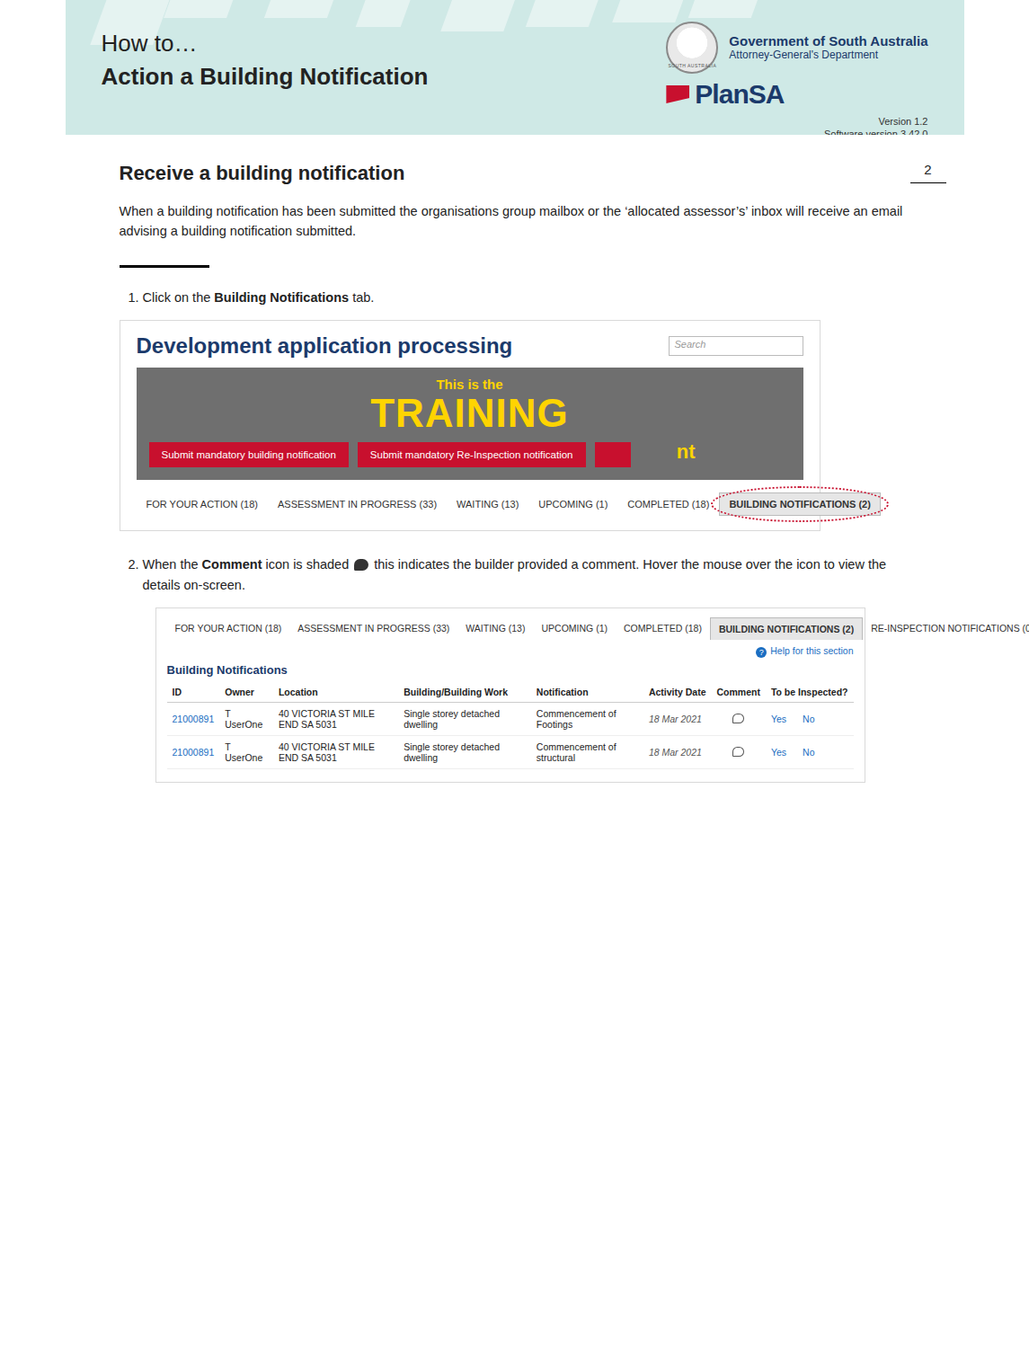How to…
Action a Building Notification
Government of South Australia
Attorney-General's Department
PlanSA
Version 1.2
Software version 3.42.0
2
Receive a building notification
When a building notification has been submitted the organisations group mailbox or the ‘allocated assessor’s’ inbox will receive an email advising a building notification submitted.
Click on the Building Notifications tab.
Development application processing
Search
This is the
TRAINING
nt
Submit mandatory building notification
Submit mandatory Re-Inspection notification
FOR YOUR ACTION (18)
ASSESSMENT IN PROGRESS (33)
WAITING (13)
UPCOMING (1)
COMPLETED (18)
BUILDING NOTIFICATIONS (2)
When the Comment icon is shaded this indicates the builder provided a comment. Hover the mouse over the icon to view the details on-screen.
FOR YOUR ACTION (18)
ASSESSMENT IN PROGRESS (33)
WAITING (13)
UPCOMING (1)
COMPLETED (18)
BUILDING NOTIFICATIONS (2)
RE-INSPECTION NOTIFICATIONS (0)
?Help for this section
Building Notifications
| ID | Owner | Location | Building/Building Work | Notification | Activity Date | Comment | To be Inspected? |
| --- | --- | --- | --- | --- | --- | --- | --- |
| 21000891 | T UserOne | 40 VICTORIA ST MILE END SA 5031 | Single storey detached dwelling | Commencement of Footings | 18 Mar 2021 | | Yes No |
| 21000891 | T UserOne | 40 VICTORIA ST MILE END SA 5031 | Single storey detached dwelling | Commencement of structural | 18 Mar 2021 | | Yes No |